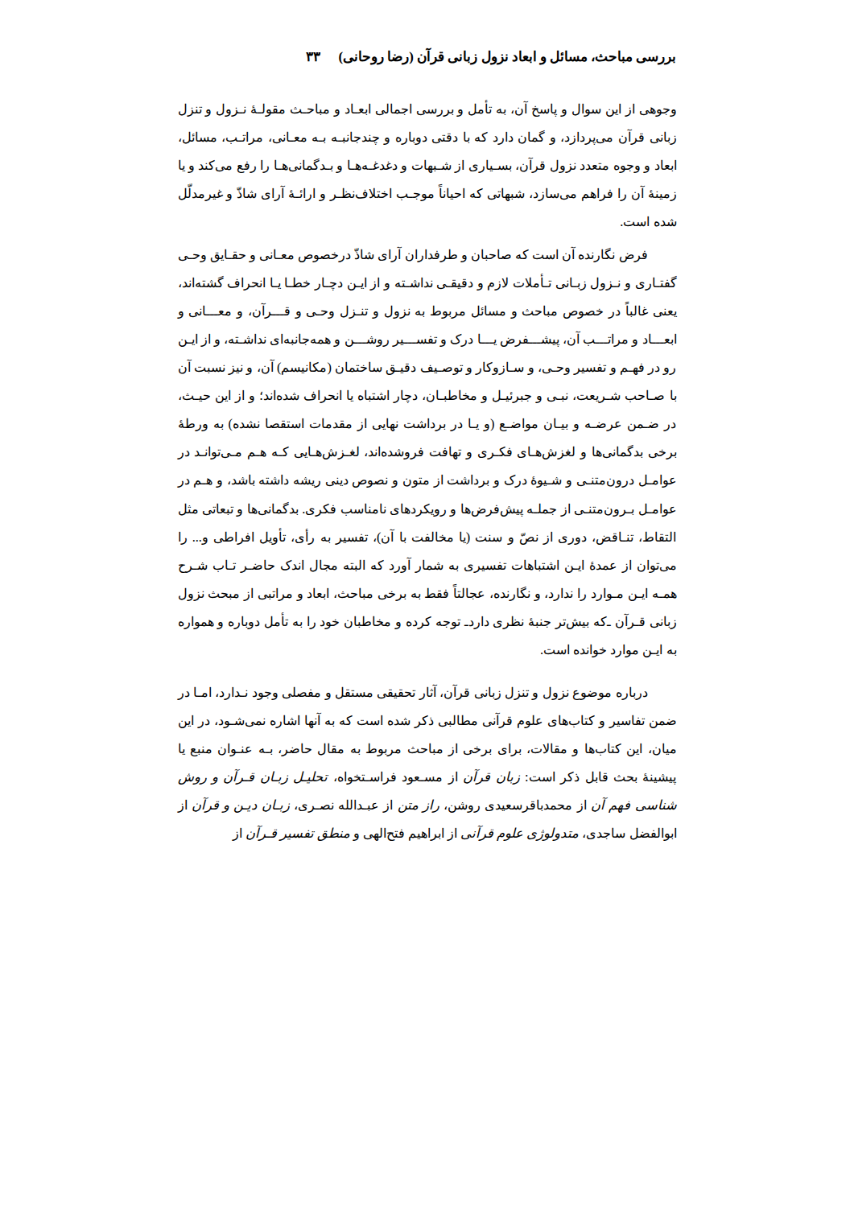بررسی مباحث، مسائل و ابعاد نزول زبانی قرآن (رضا روحانی) ۳۳
وجوهی از این سوال و پاسخ آن، به تأمل و بررسی اجمالی ابعـاد و مباحـث مقولـهٔ نـزول و تنزل زبانی قرآن می‌پردازد، و گمان دارد که با دقتی دوباره و چندجانبـه بـه معـانی، مراتـب، مسائل، ابعاد و وجوه متعدد نزول قرآن، بسـیاری از شـبهات و دغدغـه‌هـا و بـدگمانی‌هـا را رفع می‌کند و یا زمینهٔ آن را فراهم می‌سازد، شبهاتی که احیاناً موجـب اختلاف‌نظـر و ارائـهٔ آرای شاذّ و غیرمدلّل شده است.
فرض نگارنده آن است که صاحبان و طرفداران آرای شاذّ درخصوص معـانی و حقـایق وحـی گفتـاری و نـزول زبـانی تـأملات لازم و دقیقـی نداشـته و از ایـن دچـار خطـا یـا انحراف گشته‌اند، یعنی غالباً در خصوص مباحث و مسائل مربوط به نزول و تنـزل وحـی و قـــرآن، و معـــانی و ابعـــاد و مراتـــب آن، پیشـــفرض یـــا درک و تفســـیر روشـــن و همه‌جانبه‌ای نداشـته، و از ایـن رو در فهـم و تفسیر وحـی، و سـازوکار و توصـیف دقیـق ساختمان (مکانیسم) آن، و نیز نسبت آن با صـاحب شـریعت، نبـی و جبرئیـل و مخاطبـان، دچار اشتباه یا انحراف شده‌اند؛ و از این حیـث، در ضـمن عرضـه و بیـان مواضـع (و یـا در برداشت نهایی از مقدمات استقصا نشده) به ورطهٔ برخی بدگمانی‌ها و لغزش‌هـای فکـری و تهافت فروشده‌اند، لغـزش‌هـایی کـه هـم مـی‌توانـد در عوامـل درون‌متنـی و شـیوهٔ درک و برداشت از متون و نصوص دینی ریشه داشته باشد، و هـم در عوامـل بـرون‌متنـی از جملـه پیش‌فرض‌ها و رویکردهای نامناسب فکری. بدگمانی‌ها و تبعاتی مثل التقاط، تنـاقض، دوری از نصّ و سنت (یا مخالفت با آن)، تفسیر به رأی، تأویل افراطی و... را می‌توان از عمدهٔ ایـن اشتباهات تفسیری به شمار آورد که البته مجال اندک حاضـر تـاب شـرح همـه ایـن مـوارد را ندارد، و نگارنده، عجالتاً فقط به برخی مباحث، ابعاد و مراتبی از مبحث نزول زبانی قـرآن ـ‌که بیش‌تر جنبهٔ نظری دارد‌ـ توجه کرده و مخاطبان خود را به تأمل دوباره و همواره به ایـن موارد خوانده است.
درباره موضوع نزول و تنزل زبانی قرآن، آثار تحقیقی مستقل و مفصلی وجود نـدارد، امـا در ضمن تفاسیر و کتاب‌های علوم قرآنی مطالبی ذکر شده است که به آنها اشاره نمی‌شـود، در این میان، این کتاب‌ها و مقالات، برای برخی از مباحث مربوط به مقال حاضر، بـه عنـوان منبع یا پیشینهٔ بحث قابل ذکر است: زبان قرآن از مسـعود فراسـتخواه، تحلیـل زبـان قـرآن و روش شناسی فهم آن از محمدباقرسعیدی روشن، راز متن از عبـدالله نصـری، زبـان دیـن و قرآن از ابوالفضل ساجدی، متدولوژی علوم قرآنی از ابراهیم فتح‌الهی و منطق تفسیر قـرآن از